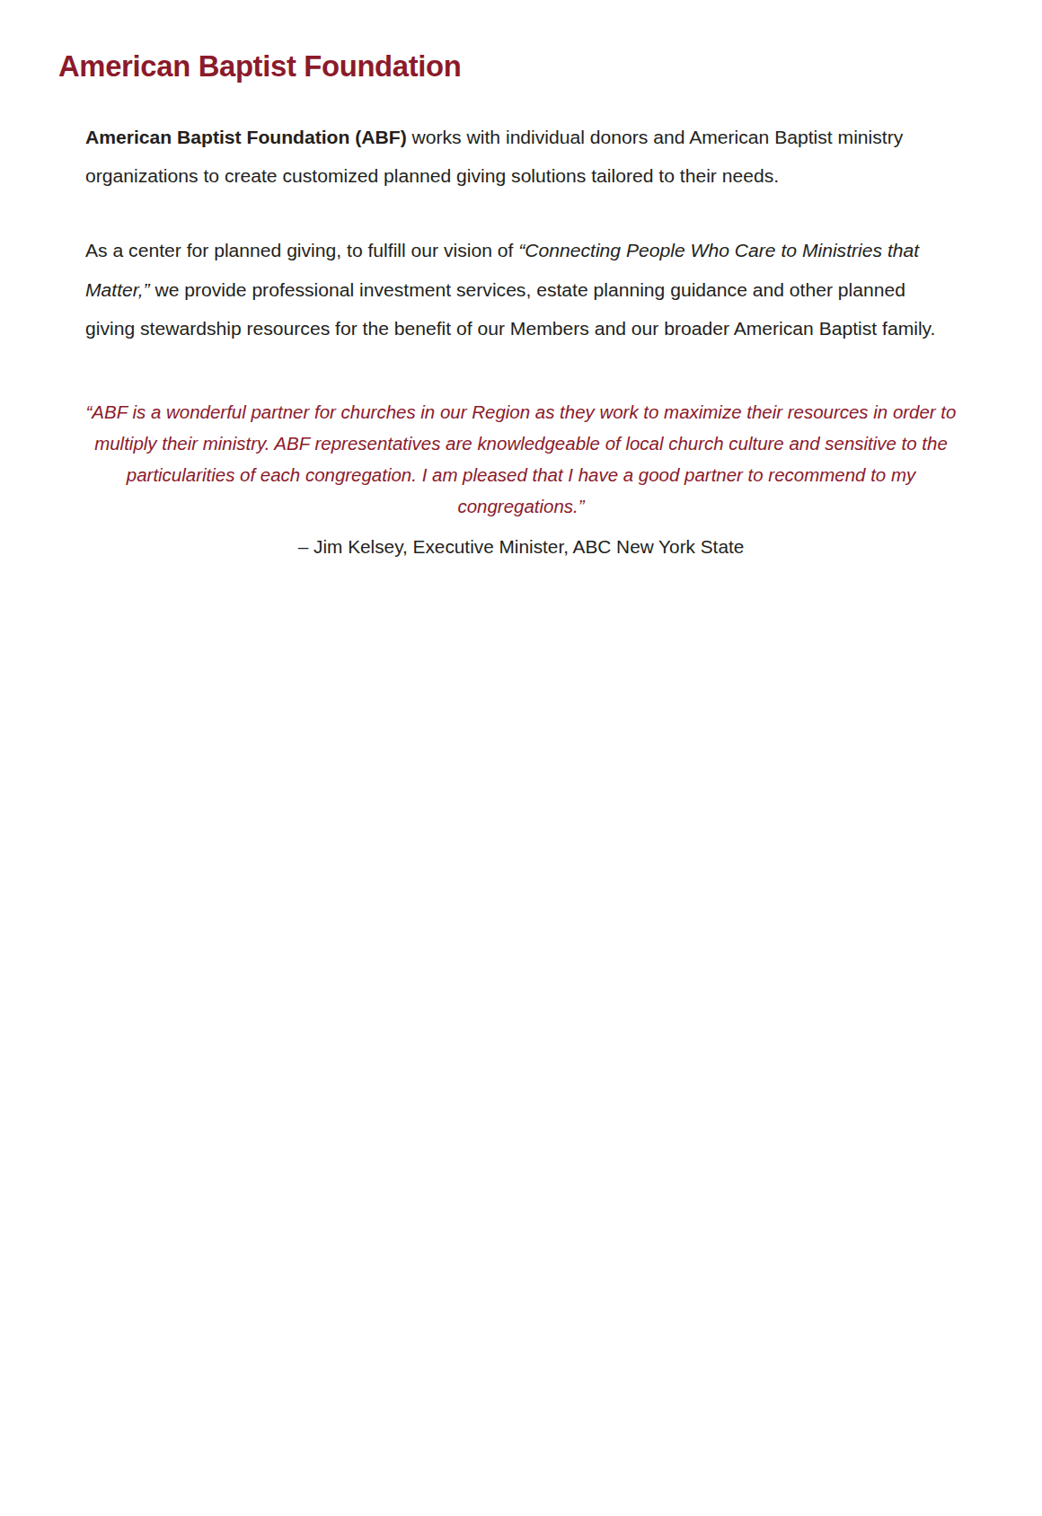American Baptist Foundation
American Baptist Foundation (ABF) works with individual donors and American Baptist ministry organizations to create customized planned giving solutions tailored to their needs.
As a center for planned giving, to fulfill our vision of “Connecting People Who Care to Ministries that Matter,” we provide professional investment services, estate planning guidance and other planned giving stewardship resources for the benefit of our Members and our broader American Baptist family.
“ABF is a wonderful partner for churches in our Region as they work to maximize their resources in order to multiply their ministry. ABF representatives are knowledgeable of local church culture and sensitive to the particularities of each congregation. I am pleased that I have a good partner to recommend to my congregations.”
– Jim Kelsey, Executive Minister, ABC New York State